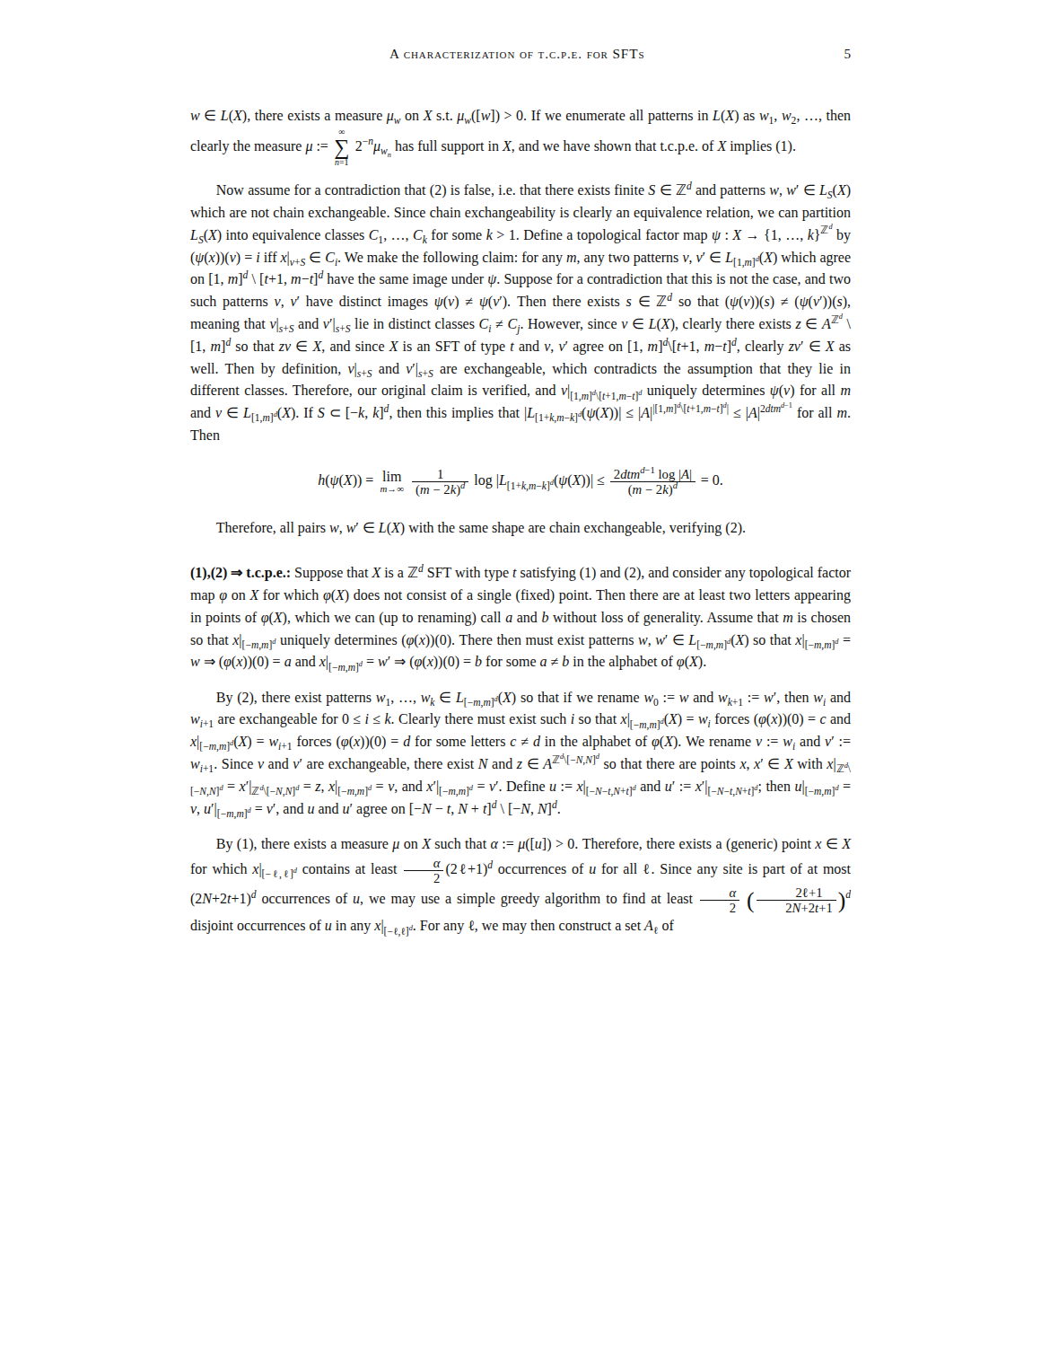A characterization of t.c.p.e. for SFTs 5
w ∈ L(X), there exists a measure μw on X s.t. μw([w]) > 0. If we enumerate all patterns in L(X) as w1, w2, …, then clearly the measure μ := ∞∑n=1 2−nμwn has full support in X, and we have shown that t.c.p.e. of X implies (1).
Now assume for a contradiction that (2) is false, i.e. that there exists finite S ∈ ℤd and patterns w, w′ ∈ LS(X) which are not chain exchangeable. Since chain exchangeability is clearly an equivalence relation, we can partition LS(X) into equivalence classes C1, …, Ck for some k > 1. Define a topological factor map ψ : X → {1, …, k}ℤd by (ψ(x))(v) = i iff x|v+S ∈ Ci. We make the following claim: for any m, any two patterns v, v′ ∈ L[1,m]d(X) which agree on [1, m]d \ [t+1, m−t]d have the same image under ψ. Suppose for a contradiction that this is not the case, and two such patterns v, v′ have distinct images ψ(v) ≠ ψ(v′). Then there exists s ∈ ℤd so that (ψ(v))(s) ≠ (ψ(v′))(s), meaning that v|s+S and v′|s+S lie in distinct classes Ci ≠ Cj. However, since v ∈ L(X), clearly there exists z ∈ Aℤd \ [1, m]d so that zv ∈ X, and since X is an SFT of type t and v, v′ agree on [1, m]d\[t+1, m−t]d, clearly zv′ ∈ X as well. Then by definition, v|s+S and v′|s+S are exchangeable, which contradicts the assumption that they lie in different classes. Therefore, our original claim is verified, and v|[1,m]d\[t+1,m−t]d uniquely determines ψ(v) for all m and v ∈ L[1,m]d(X). If S ⊂ [−k, k]d, then this implies that |L[1+k,m−k]d(ψ(X))| ≤ |A||[1,m]d\[t+1,m−t]d| ≤ |A|2dtmd−1 for all m. Then
h(ψ(X)) = lim m→∞ 1(m − 2k)d log |L[1+k,m−k]d(ψ(X))| ≤ 2dtmd−1 log |A|(m − 2k)d = 0.
Therefore, all pairs w, w′ ∈ L(X) with the same shape are chain exchangeable, verifying (2).
(1),(2) ⇒ t.c.p.e.: Suppose that X is a ℤd SFT with type t satisfying (1) and (2), and consider any topological factor map φ on X for which φ(X) does not consist of a single (fixed) point. Then there are at least two letters appearing in points of φ(X), which we can (up to renaming) call a and b without loss of generality. Assume that m is chosen so that x|[−m,m]d uniquely determines (φ(x))(0). There then must exist patterns w, w′ ∈ L[−m,m]d(X) so that x|[−m,m]d = w ⇒ (φ(x))(0) = a and x|[−m,m]d = w′ ⇒ (φ(x))(0) = b for some a ≠ b in the alphabet of φ(X).
By (2), there exist patterns w1, …, wk ∈ L[−m,m]d(X) so that if we rename w0 := w and wk+1 := w′, then wi and wi+1 are exchangeable for 0 ≤ i ≤ k. Clearly there must exist such i so that x|[−m,m]d(X) = wi forces (φ(x))(0) = c and x|[−m,m]d(X) = wi+1 forces (φ(x))(0) = d for some letters c ≠ d in the alphabet of φ(X). We rename v := wi and v′ := wi+1. Since v and v′ are exchangeable, there exist N and z ∈ Aℤd\[−N,N]d so that there are points x, x′ ∈ X with x|ℤd\[−N,N]d = x′|ℤd\[−N,N]d = z, x|[−m,m]d = v, and x′|[−m,m]d = v′. Define u := x|[−N−t,N+t]d and u′ := x′|[−N−t,N+t]d; then u|[−m,m]d = v, u′|[−m,m]d = v′, and u and u′ agree on [−N − t, N + t]d \ [−N, N]d.
By (1), there exists a measure μ on X such that α := μ([u]) > 0. Therefore, there exists a (generic) point x ∈ X for which x|[−ℓ,ℓ]d contains at least α 2(2ℓ+1)d occurrences of u for all ℓ. Since any site is part of at most (2N+2t+1)d occurrences of u, we may use a simple greedy algorithm to find at least α 2 (2ℓ+12N+2t+1)d disjoint occurrences of u in any x|[−ℓ,ℓ]d. For any ℓ, we may then construct a set Aℓ of